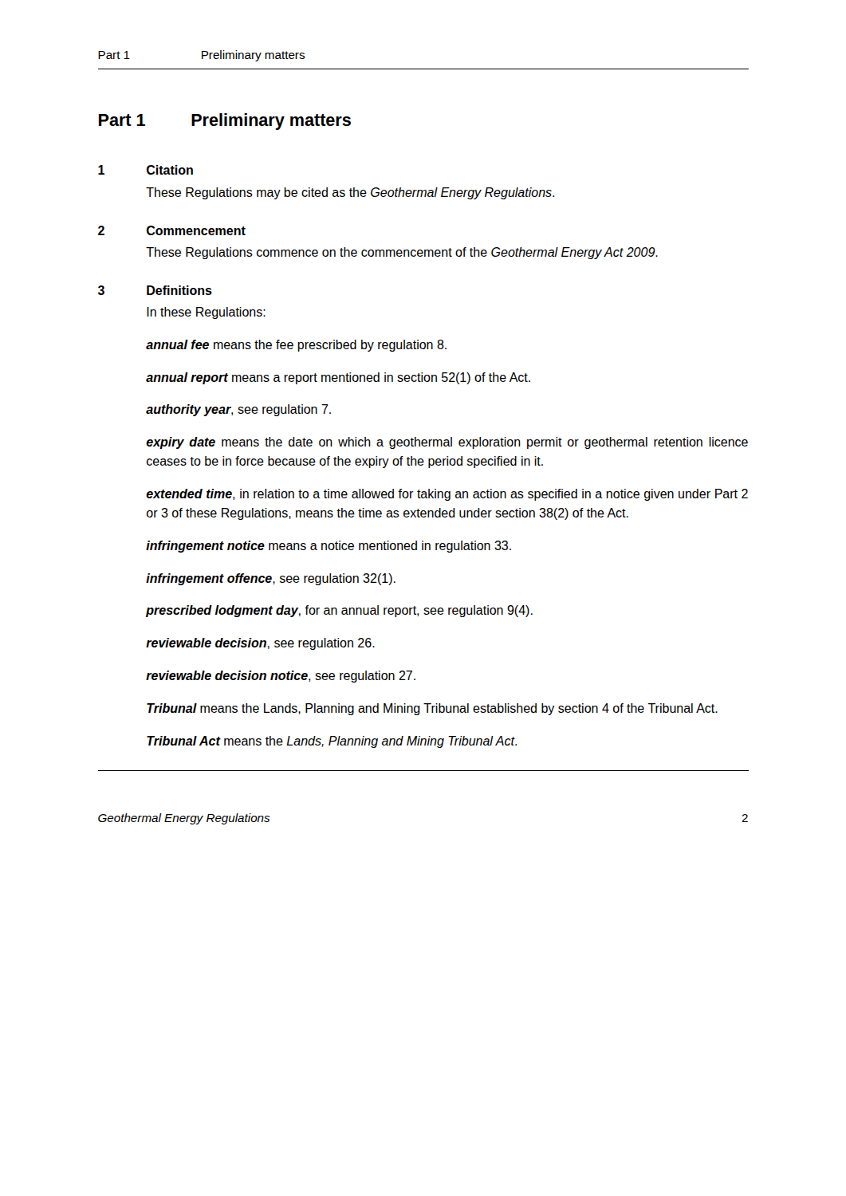Part 1 Preliminary matters
Part 1 Preliminary matters
1 Citation
These Regulations may be cited as the Geothermal Energy Regulations.
2 Commencement
These Regulations commence on the commencement of the Geothermal Energy Act 2009.
3 Definitions
In these Regulations:
annual fee means the fee prescribed by regulation 8.
annual report means a report mentioned in section 52(1) of the Act.
authority year, see regulation 7.
expiry date means the date on which a geothermal exploration permit or geothermal retention licence ceases to be in force because of the expiry of the period specified in it.
extended time, in relation to a time allowed for taking an action as specified in a notice given under Part 2 or 3 of these Regulations, means the time as extended under section 38(2) of the Act.
infringement notice means a notice mentioned in regulation 33.
infringement offence, see regulation 32(1).
prescribed lodgment day, for an annual report, see regulation 9(4).
reviewable decision, see regulation 26.
reviewable decision notice, see regulation 27.
Tribunal means the Lands, Planning and Mining Tribunal established by section 4 of the Tribunal Act.
Tribunal Act means the Lands, Planning and Mining Tribunal Act.
Geothermal Energy Regulations 2